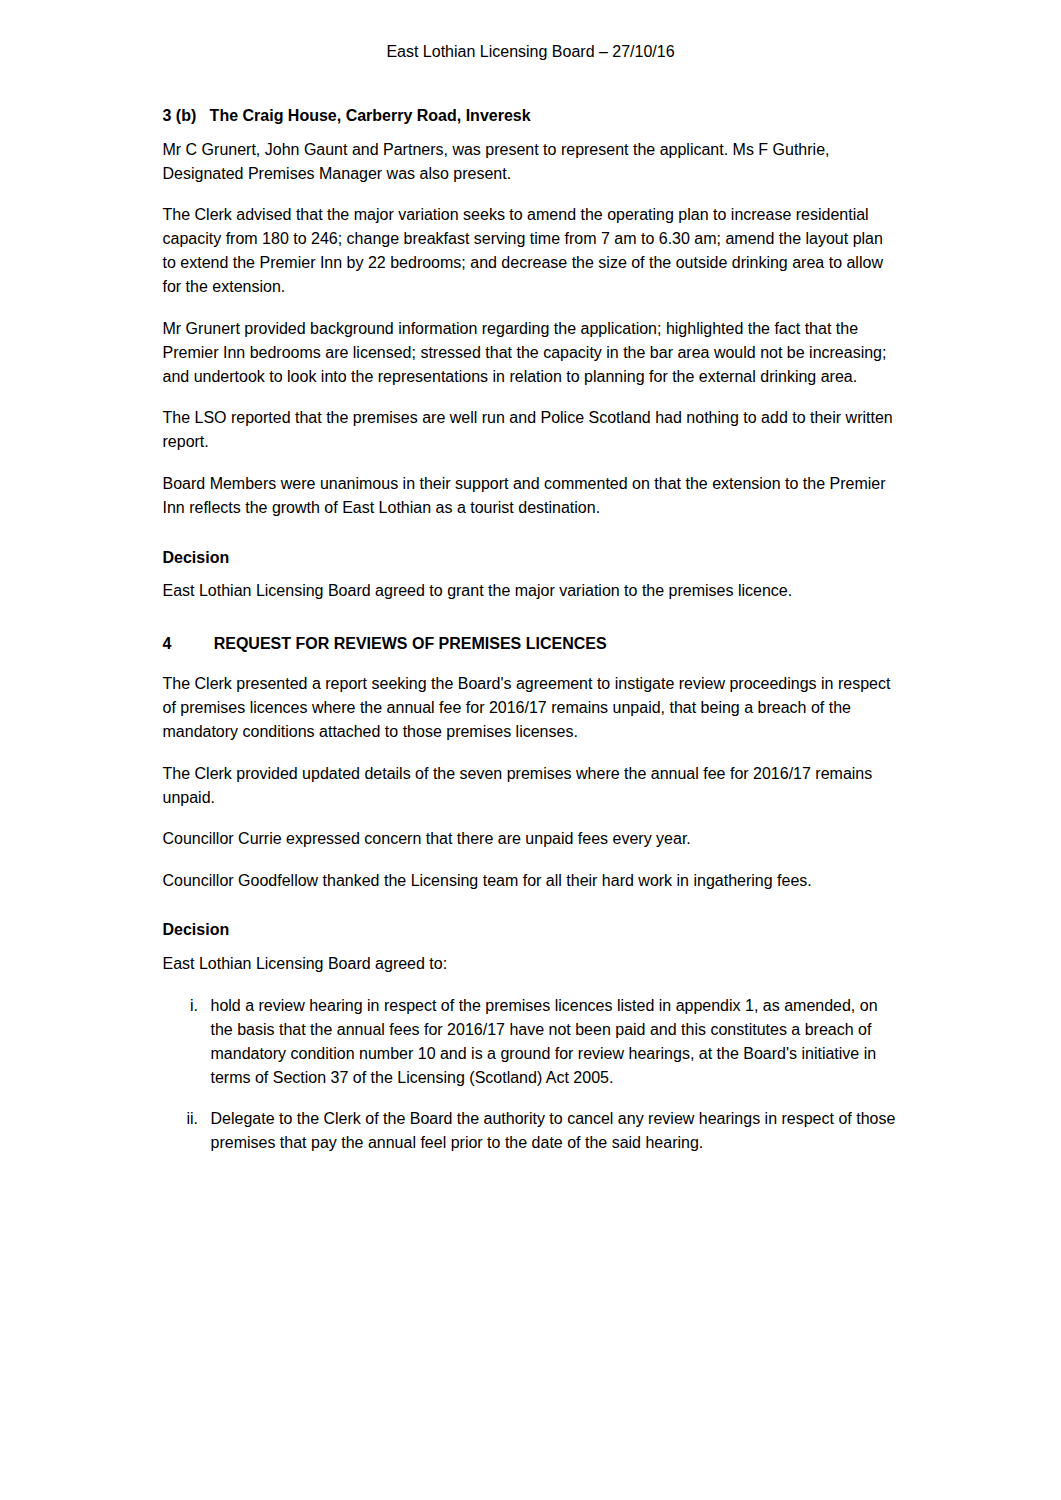East Lothian Licensing Board – 27/10/16
3 (b) The Craig House, Carberry Road, Inveresk
Mr C Grunert, John Gaunt and Partners, was present to represent the applicant. Ms F Guthrie, Designated Premises Manager was also present.
The Clerk advised that the major variation seeks to amend the operating plan to increase residential capacity from 180 to 246; change breakfast serving time from 7 am to 6.30 am; amend the layout plan to extend the Premier Inn by 22 bedrooms; and decrease the size of the outside drinking area to allow for the extension.
Mr Grunert provided background information regarding the application; highlighted the fact that the Premier Inn bedrooms are licensed; stressed that the capacity in the bar area would not be increasing; and undertook to look into the representations in relation to planning for the external drinking area.
The LSO reported that the premises are well run and Police Scotland had nothing to add to their written report.
Board Members were unanimous in their support and commented on that the extension to the Premier Inn reflects the growth of East Lothian as a tourist destination.
Decision
East Lothian Licensing Board agreed to grant the major variation to the premises licence.
4 REQUEST FOR REVIEWS OF PREMISES LICENCES
The Clerk presented a report seeking the Board's agreement to instigate review proceedings in respect of premises licences where the annual fee for 2016/17 remains unpaid, that being a breach of the mandatory conditions attached to those premises licenses.
The Clerk provided updated details of the seven premises where the annual fee for 2016/17 remains unpaid.
Councillor Currie expressed concern that there are unpaid fees every year.
Councillor Goodfellow thanked the Licensing team for all their hard work in ingathering fees.
Decision
East Lothian Licensing Board agreed to:
hold a review hearing in respect of the premises licences listed in appendix 1, as amended, on the basis that the annual fees for 2016/17 have not been paid and this constitutes a breach of mandatory condition number 10 and is a ground for review hearings, at the Board's initiative in terms of Section 37 of the Licensing (Scotland) Act 2005.
Delegate to the Clerk of the Board the authority to cancel any review hearings in respect of those premises that pay the annual feel prior to the date of the said hearing.